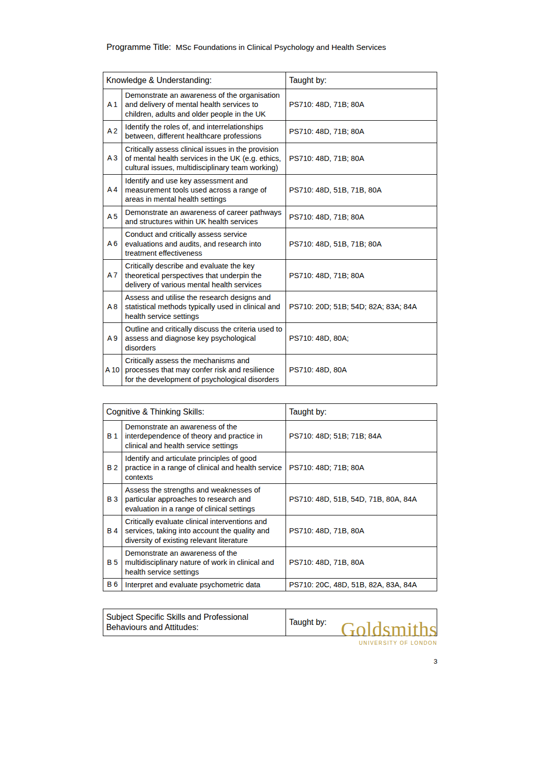Programme Title: MSc Foundations in Clinical Psychology and Health Services
| Knowledge & Understanding: | Taught by: |
| A 1 | Demonstrate an awareness of the organisation and delivery of mental health services to children, adults and older people in the UK | PS710: 48D, 71B; 80A |
| A 2 | Identify the roles of, and interrelationships between, different healthcare professions | PS710: 48D, 71B; 80A |
| A 3 | Critically assess clinical issues in the provision of mental health services in the UK (e.g. ethics, cultural issues, multidisciplinary team working) | PS710: 48D, 71B; 80A |
| A 4 | Identify and use key assessment and measurement tools used across a range of areas in mental health settings | PS710: 48D, 51B, 71B, 80A |
| A 5 | Demonstrate an awareness of career pathways and structures within UK health services | PS710: 48D, 71B; 80A |
| A 6 | Conduct and critically assess service evaluations and audits, and research into treatment effectiveness | PS710: 48D, 51B, 71B; 80A |
| A 7 | Critically describe and evaluate the key theoretical perspectives that underpin the delivery of various mental health services | PS710: 48D, 71B; 80A |
| A 8 | Assess and utilise the research designs and statistical methods typically used in clinical and health service settings | PS710: 20D; 51B; 54D; 82A; 83A; 84A |
| A 9 | Outline and critically discuss the criteria used to assess and diagnose key psychological disorders | PS710: 48D, 80A; |
| A 10 | Critically assess the mechanisms and processes that may confer risk and resilience for the development of psychological disorders | PS710: 48D, 80A |
| Cognitive & Thinking Skills: | Taught by: |
| B 1 | Demonstrate an awareness of the interdependence of theory and practice in clinical and health service settings | PS710: 48D; 51B; 71B; 84A |
| B 2 | Identify and articulate principles of good practice in a range of clinical and health service contexts | PS710: 48D; 71B; 80A |
| B 3 | Assess the strengths and weaknesses of particular approaches to research and evaluation in a range of clinical settings | PS710: 48D, 51B, 54D, 71B, 80A, 84A |
| B 4 | Critically evaluate clinical interventions and services, taking into account the quality and diversity of existing relevant literature | PS710: 48D, 71B, 80A |
| B 5 | Demonstrate an awareness of the multidisciplinary nature of work in clinical and health service settings | PS710: 48D, 71B, 80A |
| B 6 | Interpret and evaluate psychometric data | PS710: 20C, 48D, 51B, 82A, 83A, 84A |
| Subject Specific Skills and Professional Behaviours and Attitudes: | Taught by: |
Goldsmiths
UNIVERSITY OF LONDON
3